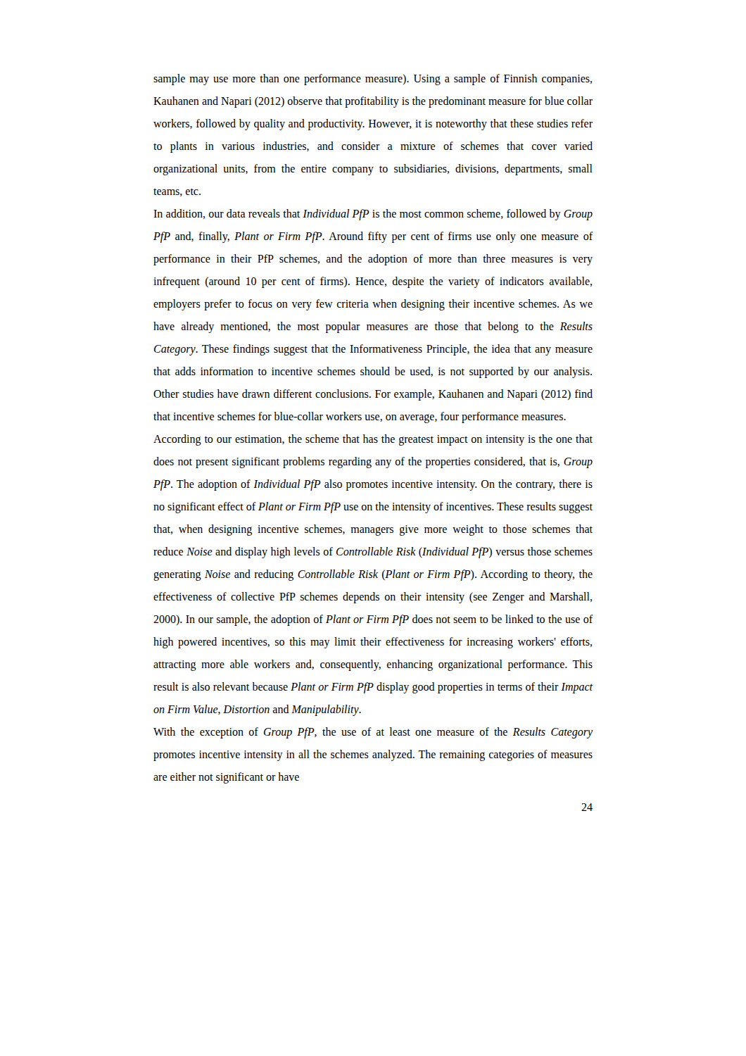sample may use more than one performance measure). Using a sample of Finnish companies, Kauhanen and Napari (2012) observe that profitability is the predominant measure for blue collar workers, followed by quality and productivity. However, it is noteworthy that these studies refer to plants in various industries, and consider a mixture of schemes that cover varied organizational units, from the entire company to subsidiaries, divisions, departments, small teams, etc.
In addition, our data reveals that Individual PfP is the most common scheme, followed by Group PfP and, finally, Plant or Firm PfP. Around fifty per cent of firms use only one measure of performance in their PfP schemes, and the adoption of more than three measures is very infrequent (around 10 per cent of firms). Hence, despite the variety of indicators available, employers prefer to focus on very few criteria when designing their incentive schemes. As we have already mentioned, the most popular measures are those that belong to the Results Category. These findings suggest that the Informativeness Principle, the idea that any measure that adds information to incentive schemes should be used, is not supported by our analysis. Other studies have drawn different conclusions. For example, Kauhanen and Napari (2012) find that incentive schemes for blue-collar workers use, on average, four performance measures.
According to our estimation, the scheme that has the greatest impact on intensity is the one that does not present significant problems regarding any of the properties considered, that is, Group PfP. The adoption of Individual PfP also promotes incentive intensity. On the contrary, there is no significant effect of Plant or Firm PfP use on the intensity of incentives. These results suggest that, when designing incentive schemes, managers give more weight to those schemes that reduce Noise and display high levels of Controllable Risk (Individual PfP) versus those schemes generating Noise and reducing Controllable Risk (Plant or Firm PfP). According to theory, the effectiveness of collective PfP schemes depends on their intensity (see Zenger and Marshall, 2000). In our sample, the adoption of Plant or Firm PfP does not seem to be linked to the use of high powered incentives, so this may limit their effectiveness for increasing workers' efforts, attracting more able workers and, consequently, enhancing organizational performance. This result is also relevant because Plant or Firm PfP display good properties in terms of their Impact on Firm Value, Distortion and Manipulability.
With the exception of Group PfP, the use of at least one measure of the Results Category promotes incentive intensity in all the schemes analyzed. The remaining categories of measures are either not significant or have
24